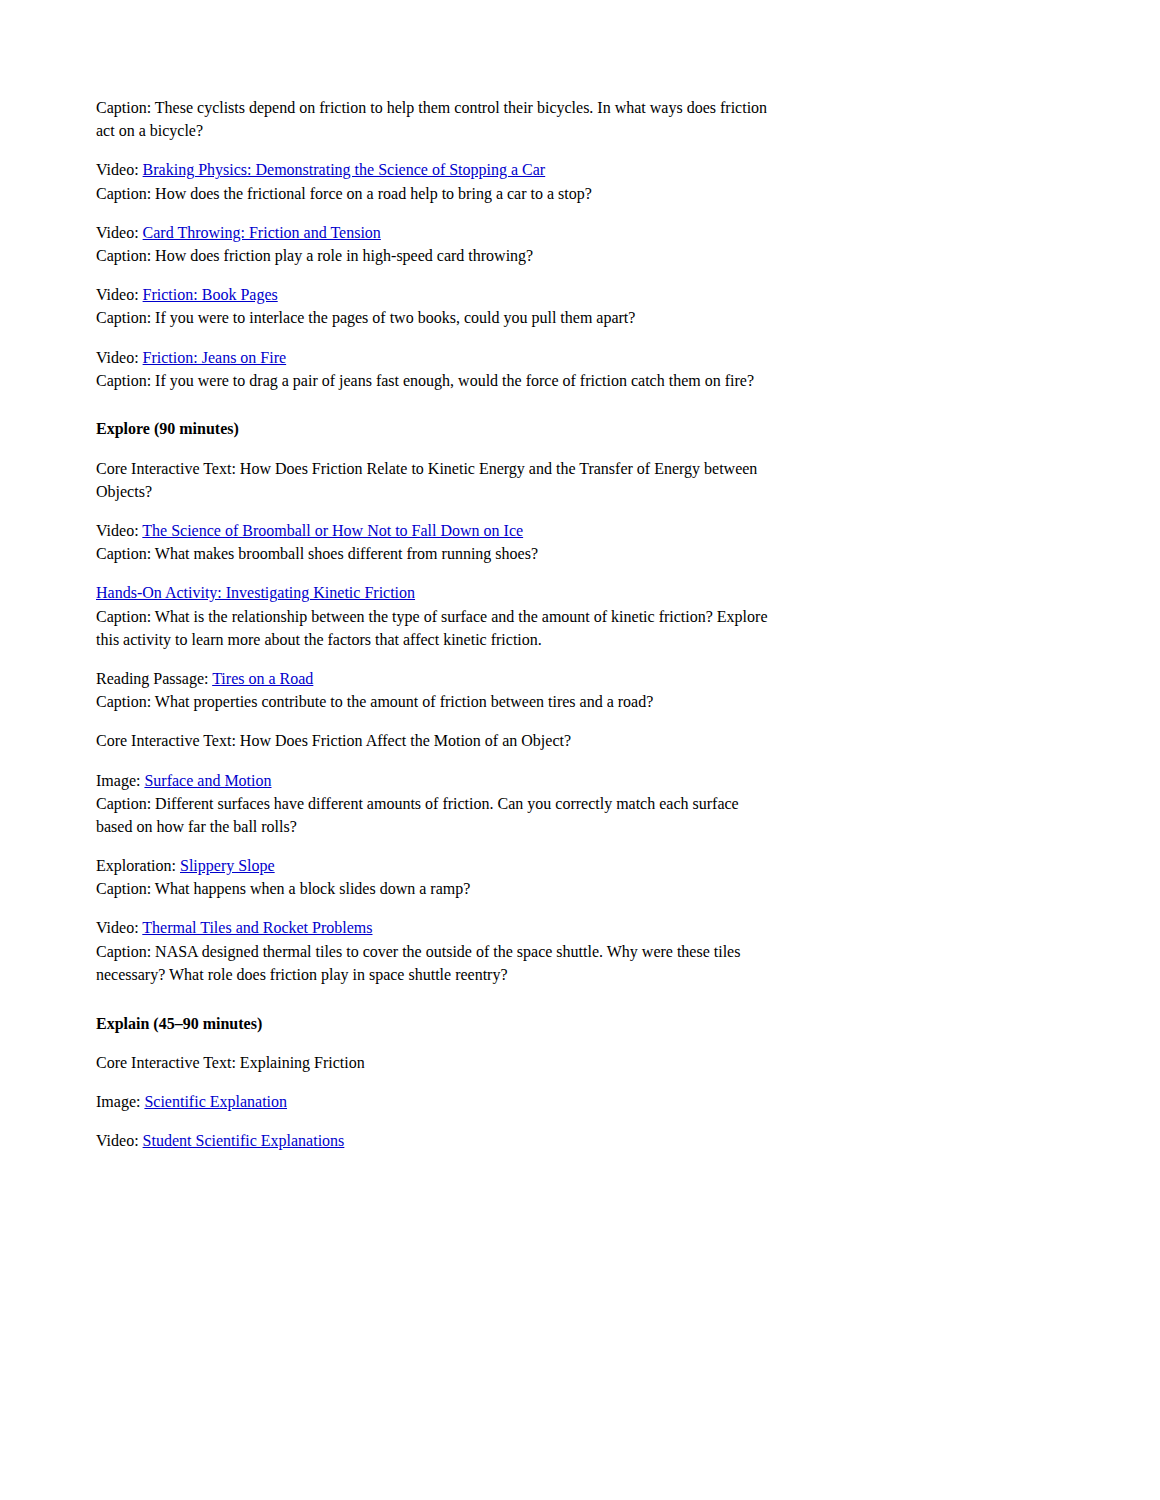Caption: These cyclists depend on friction to help them control their bicycles. In what ways does friction act on a bicycle?
Video: Braking Physics: Demonstrating the Science of Stopping a Car
Caption: How does the frictional force on a road help to bring a car to a stop?
Video: Card Throwing: Friction and Tension
Caption: How does friction play a role in high-speed card throwing?
Video: Friction: Book Pages
Caption: If you were to interlace the pages of two books, could you pull them apart?
Video: Friction: Jeans on Fire
Caption: If you were to drag a pair of jeans fast enough, would the force of friction catch them on fire?
Explore (90 minutes)
Core Interactive Text: How Does Friction Relate to Kinetic Energy and the Transfer of Energy between Objects?
Video: The Science of Broomball or How Not to Fall Down on Ice
Caption: What makes broomball shoes different from running shoes?
Hands-On Activity: Investigating Kinetic Friction
Caption: What is the relationship between the type of surface and the amount of kinetic friction? Explore this activity to learn more about the factors that affect kinetic friction.
Reading Passage: Tires on a Road
Caption: What properties contribute to the amount of friction between tires and a road?
Core Interactive Text: How Does Friction Affect the Motion of an Object?
Image: Surface and Motion
Caption: Different surfaces have different amounts of friction. Can you correctly match each surface based on how far the ball rolls?
Exploration: Slippery Slope
Caption: What happens when a block slides down a ramp?
Video: Thermal Tiles and Rocket Problems
Caption: NASA designed thermal tiles to cover the outside of the space shuttle. Why were these tiles necessary? What role does friction play in space shuttle reentry?
Explain (45–90 minutes)
Core Interactive Text: Explaining Friction
Image: Scientific Explanation
Video: Student Scientific Explanations